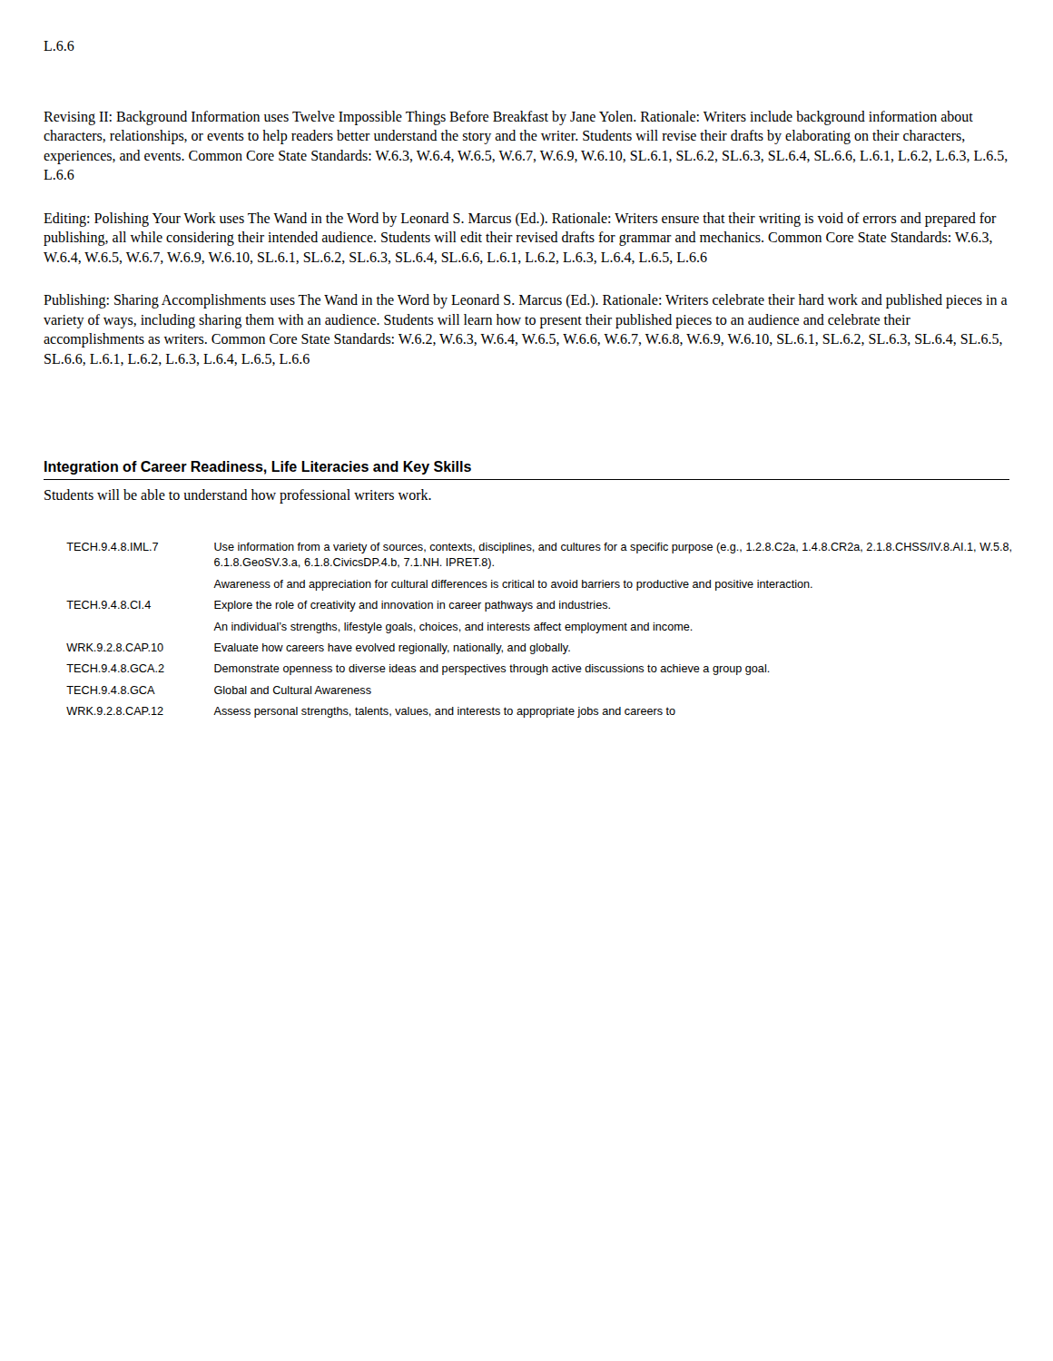L.6.6
Revising II: Background Information uses Twelve Impossible Things Before Breakfast by Jane Yolen. Rationale: Writers include background information about characters, relationships, or events to help readers better understand the story and the writer. Students will revise their drafts by elaborating on their characters, experiences, and events. Common Core State Standards: W.6.3, W.6.4, W.6.5, W.6.7, W.6.9, W.6.10, SL.6.1, SL.6.2, SL.6.3, SL.6.4, SL.6.6, L.6.1, L.6.2, L.6.3, L.6.5, L.6.6
Editing: Polishing Your Work uses The Wand in the Word by Leonard S. Marcus (Ed.). Rationale: Writers ensure that their writing is void of errors and prepared for publishing, all while considering their intended audience. Students will edit their revised drafts for grammar and mechanics. Common Core State Standards: W.6.3, W.6.4, W.6.5, W.6.7, W.6.9, W.6.10, SL.6.1, SL.6.2, SL.6.3, SL.6.4, SL.6.6, L.6.1, L.6.2, L.6.3, L.6.4, L.6.5, L.6.6
Publishing: Sharing Accomplishments uses The Wand in the Word by Leonard S. Marcus (Ed.). Rationale: Writers celebrate their hard work and published pieces in a variety of ways, including sharing them with an audience. Students will learn how to present their published pieces to an audience and celebrate their accomplishments as writers. Common Core State Standards: W.6.2, W.6.3, W.6.4, W.6.5, W.6.6, W.6.7, W.6.8, W.6.9, W.6.10, SL.6.1, SL.6.2, SL.6.3, SL.6.4, SL.6.5, SL.6.6, L.6.1, L.6.2, L.6.3, L.6.4, L.6.5, L.6.6
Integration of Career Readiness, Life Literacies and Key Skills
Students will be able to understand how professional writers work.
| TECH.9.4.8.IML.7 | Use information from a variety of sources, contexts, disciplines, and cultures for a specific purpose (e.g., 1.2.8.C2a, 1.4.8.CR2a, 2.1.8.CHSS/IV.8.AI.1, W.5.8, 6.1.8.GeoSV.3.a, 6.1.8.CivicsDP.4.b, 7.1.NH. IPRET.8). |
| | Awareness of and appreciation for cultural differences is critical to avoid barriers to productive and positive interaction. |
| TECH.9.4.8.CI.4 | Explore the role of creativity and innovation in career pathways and industries. |
| | An individual’s strengths, lifestyle goals, choices, and interests affect employment and income. |
| WRK.9.2.8.CAP.10 | Evaluate how careers have evolved regionally, nationally, and globally. |
| TECH.9.4.8.GCA.2 | Demonstrate openness to diverse ideas and perspectives through active discussions to achieve a group goal. |
| TECH.9.4.8.GCA | Global and Cultural Awareness |
| WRK.9.2.8.CAP.12 | Assess personal strengths, talents, values, and interests to appropriate jobs and careers to |